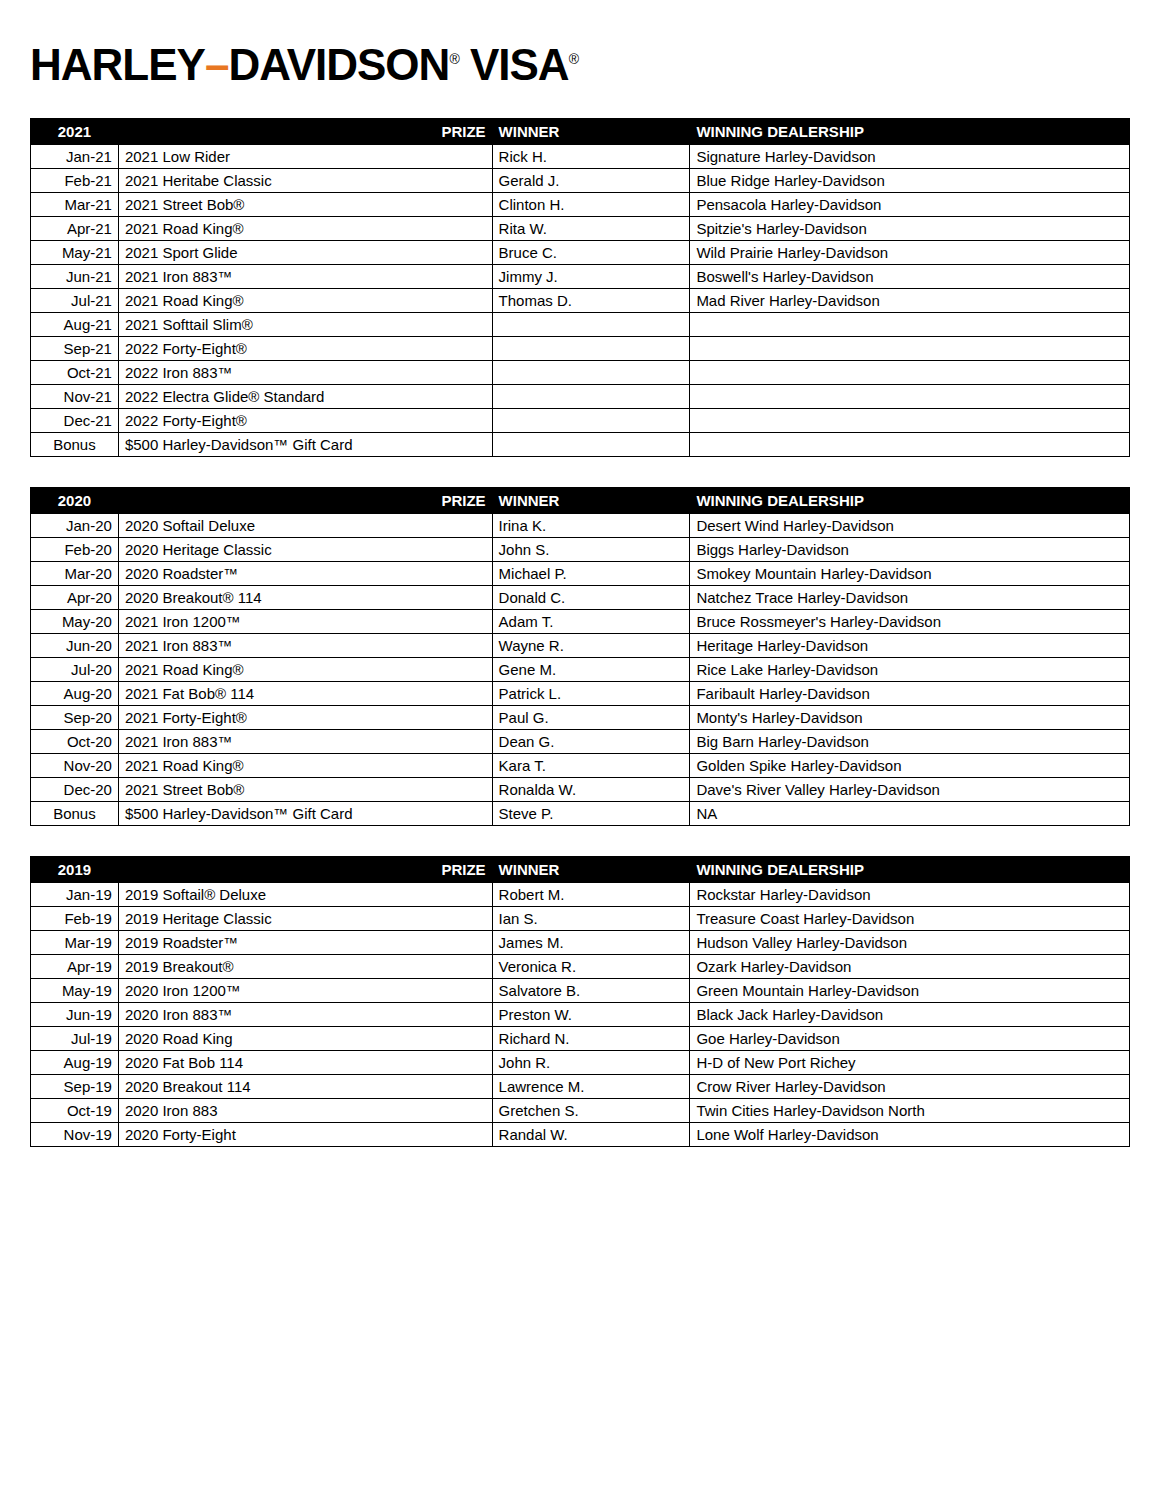HARLEY–DAVIDSON® VISA®
| 2021 | PRIZE | WINNER | WINNING DEALERSHIP |
| --- | --- | --- | --- |
| Jan-21 | 2021 Low Rider | Rick H. | Signature Harley-Davidson |
| Feb-21 | 2021 Heritabe Classic | Gerald J. | Blue Ridge Harley-Davidson |
| Mar-21 | 2021 Street Bob® | Clinton H. | Pensacola Harley-Davidson |
| Apr-21 | 2021 Road King® | Rita W. | Spitzie's Harley-Davidson |
| May-21 | 2021 Sport Glide | Bruce C. | Wild Prairie Harley-Davidson |
| Jun-21 | 2021 Iron 883™ | Jimmy J. | Boswell's Harley-Davidson |
| Jul-21 | 2021 Road King® | Thomas D. | Mad River Harley-Davidson |
| Aug-21 | 2021 Softtail Slim® | | |
| Sep-21 | 2022 Forty-Eight® | | |
| Oct-21 | 2022 Iron 883™ | | |
| Nov-21 | 2022 Electra Glide® Standard | | |
| Dec-21 | 2022 Forty-Eight® | | |
| Bonus | $500 Harley-Davidson™ Gift Card | | |
| 2020 | PRIZE | WINNER | WINNING DEALERSHIP |
| --- | --- | --- | --- |
| Jan-20 | 2020 Softail Deluxe | Irina K. | Desert Wind Harley-Davidson |
| Feb-20 | 2020 Heritage Classic | John S. | Biggs Harley-Davidson |
| Mar-20 | 2020 Roadster™ | Michael P. | Smokey Mountain Harley-Davidson |
| Apr-20 | 2020 Breakout® 114 | Donald C. | Natchez Trace Harley-Davidson |
| May-20 | 2021 Iron 1200™ | Adam T. | Bruce Rossmeyer's Harley-Davidson |
| Jun-20 | 2021 Iron 883™ | Wayne R. | Heritage Harley-Davidson |
| Jul-20 | 2021 Road King® | Gene M. | Rice Lake Harley-Davidson |
| Aug-20 | 2021 Fat Bob® 114 | Patrick L. | Faribault Harley-Davidson |
| Sep-20 | 2021 Forty-Eight® | Paul G. | Monty's Harley-Davidson |
| Oct-20 | 2021 Iron 883™ | Dean G. | Big Barn Harley-Davidson |
| Nov-20 | 2021 Road King® | Kara T. | Golden Spike Harley-Davidson |
| Dec-20 | 2021 Street Bob® | Ronalda W. | Dave's River Valley Harley-Davidson |
| Bonus | $500 Harley-Davidson™ Gift Card | Steve P. | NA |
| 2019 | PRIZE | WINNER | WINNING DEALERSHIP |
| --- | --- | --- | --- |
| Jan-19 | 2019 Softail® Deluxe | Robert M. | Rockstar Harley-Davidson |
| Feb-19 | 2019 Heritage Classic | Ian S. | Treasure Coast Harley-Davidson |
| Mar-19 | 2019 Roadster™ | James M. | Hudson Valley Harley-Davidson |
| Apr-19 | 2019 Breakout® | Veronica R. | Ozark Harley-Davidson |
| May-19 | 2020 Iron 1200™ | Salvatore B. | Green Mountain Harley-Davidson |
| Jun-19 | 2020 Iron 883™ | Preston W. | Black Jack Harley-Davidson |
| Jul-19 | 2020 Road King | Richard N. | Goe Harley-Davidson |
| Aug-19 | 2020 Fat Bob 114 | John R. | H-D of New Port Richey |
| Sep-19 | 2020 Breakout 114 | Lawrence M. | Crow River Harley-Davidson |
| Oct-19 | 2020 Iron 883 | Gretchen S. | Twin Cities Harley-Davidson North |
| Nov-19 | 2020 Forty-Eight | Randal W. | Lone Wolf Harley-Davidson |